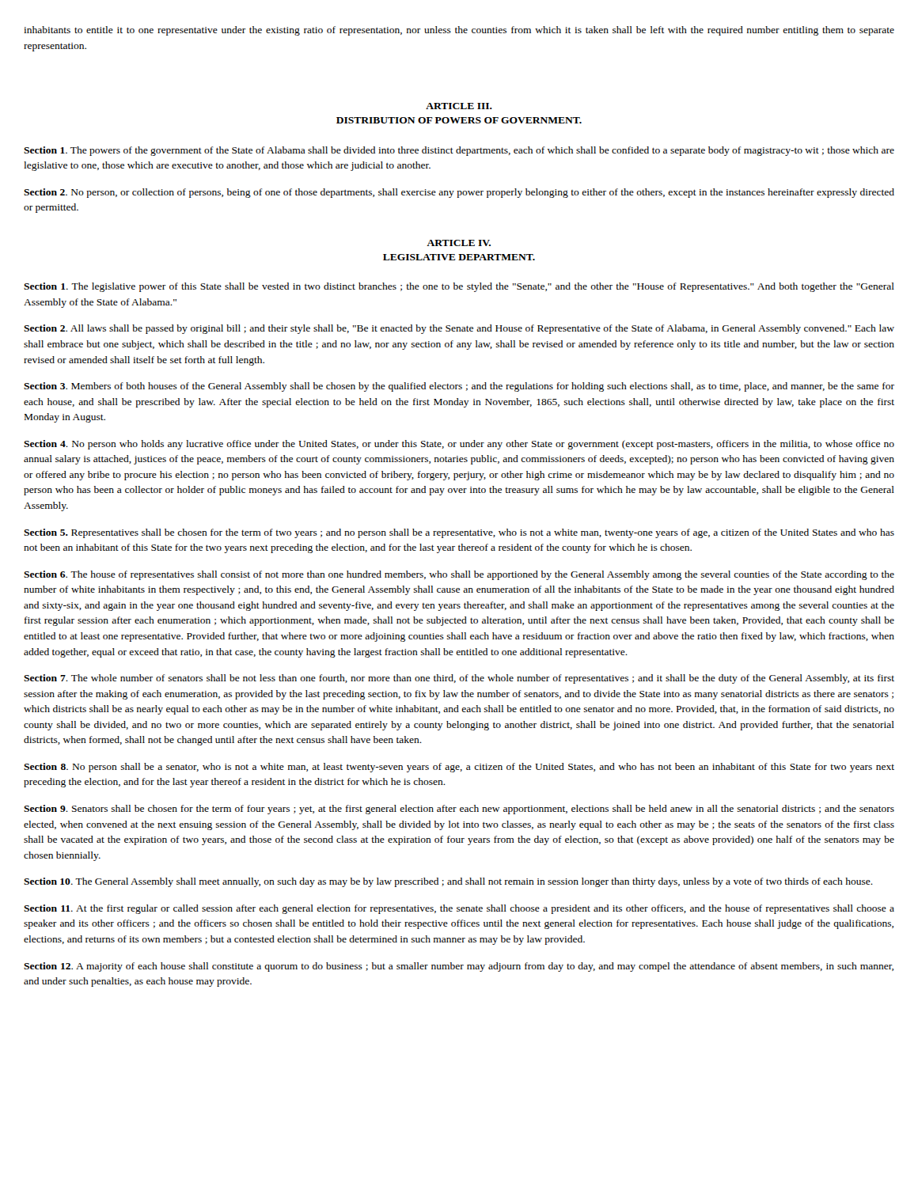inhabitants to entitle it to one representative under the existing ratio of representation, nor unless the counties from which it is taken shall be left with the required number entitling them to separate representation.
ARTICLE III.DISTRIBUTION OF POWERS OF GOVERNMENT.
Section 1. The powers of the government of the State of Alabama shall be divided into three distinct departments, each of which shall be confided to a separate body of magistracy-to wit ; those which are legislative to one, those which are executive to another, and those which are judicial to another.
Section 2. No person, or collection of persons, being of one of those departments, shall exercise any power properly belonging to either of the others, except in the instances hereinafter expressly directed or permitted.
ARTICLE IV.LEGISLATIVE DEPARTMENT.
Section 1. The legislative power of this State shall be vested in two distinct branches ; the one to be styled the "Senate," and the other the "House of Representatives." And both together the "General Assembly of the State of Alabama."
Section 2. All laws shall be passed by original bill ; and their style shall be, "Be it enacted by the Senate and House of Representative of the State of Alabama, in General Assembly convened." Each law shall embrace but one subject, which shall be described in the title ; and no law, nor any section of any law, shall be revised or amended by reference only to its title and number, but the law or section revised or amended shall itself be set forth at full length.
Section 3. Members of both houses of the General Assembly shall be chosen by the qualified electors ; and the regulations for holding such elections shall, as to time, place, and manner, be the same for each house, and shall be prescribed by law. After the special election to be held on the first Monday in November, 1865, such elections shall, until otherwise directed by law, take place on the first Monday in August.
Section 4. No person who holds any lucrative office under the United States, or under this State, or under any other State or government (except post-masters, officers in the militia, to whose office no annual salary is attached, justices of the peace, members of the court of county commissioners, notaries public, and commissioners of deeds, excepted); no person who has been convicted of having given or offered any bribe to procure his election ; no person who has been convicted of bribery, forgery, perjury, or other high crime or misdemeanor which may be by law declared to disqualify him ; and no person who has been a collector or holder of public moneys and has failed to account for and pay over into the treasury all sums for which he may be by law accountable, shall be eligible to the General Assembly.
Section 5. Representatives shall be chosen for the term of two years ; and no person shall be a representative, who is not a white man, twenty-one years of age, a citizen of the United States and who has not been an inhabitant of this State for the two years next preceding the election, and for the last year thereof a resident of the county for which he is chosen.
Section 6. The house of representatives shall consist of not more than one hundred members, who shall be apportioned by the General Assembly among the several counties of the State according to the number of white inhabitants in them respectively ; and, to this end, the General Assembly shall cause an enumeration of all the inhabitants of the State to be made in the year one thousand eight hundred and sixty-six, and again in the year one thousand eight hundred and seventy-five, and every ten years thereafter, and shall make an apportionment of the representatives among the several counties at the first regular session after each enumeration ; which apportionment, when made, shall not be subjected to alteration, until after the next census shall have been taken, Provided, that each county shall be entitled to at least one representative. Provided further, that where two or more adjoining counties shall each have a residuum or fraction over and above the ratio then fixed by law, which fractions, when added together, equal or exceed that ratio, in that case, the county having the largest fraction shall be entitled to one additional representative.
Section 7. The whole number of senators shall be not less than one fourth, nor more than one third, of the whole number of representatives ; and it shall be the duty of the General Assembly, at its first session after the making of each enumeration, as provided by the last preceding section, to fix by law the number of senators, and to divide the State into as many senatorial districts as there are senators ; which districts shall be as nearly equal to each other as may be in the number of white inhabitant, and each shall be entitled to one senator and no more. Provided, that, in the formation of said districts, no county shall be divided, and no two or more counties, which are separated entirely by a county belonging to another district, shall be joined into one district. And provided further, that the senatorial districts, when formed, shall not be changed until after the next census shall have been taken.
Section 8. No person shall be a senator, who is not a white man, at least twenty-seven years of age, a citizen of the United States, and who has not been an inhabitant of this State for two years next preceding the election, and for the last year thereof a resident in the district for which he is chosen.
Section 9. Senators shall be chosen for the term of four years ; yet, at the first general election after each new apportionment, elections shall be held anew in all the senatorial districts ; and the senators elected, when convened at the next ensuing session of the General Assembly, shall be divided by lot into two classes, as nearly equal to each other as may be ; the seats of the senators of the first class shall be vacated at the expiration of two years, and those of the second class at the expiration of four years from the day of election, so that (except as above provided) one half of the senators may be chosen biennially.
Section 10. The General Assembly shall meet annually, on such day as may be by law prescribed ; and shall not remain in session longer than thirty days, unless by a vote of two thirds of each house.
Section 11. At the first regular or called session after each general election for representatives, the senate shall choose a president and its other officers, and the house of representatives shall choose a speaker and its other officers ; and the officers so chosen shall be entitled to hold their respective offices until the next general election for representatives. Each house shall judge of the qualifications, elections, and returns of its own members ; but a contested election shall be determined in such manner as may be by law provided.
Section 12. A majority of each house shall constitute a quorum to do business ; but a smaller number may adjourn from day to day, and may compel the attendance of absent members, in such manner, and under such penalties, as each house may provide.